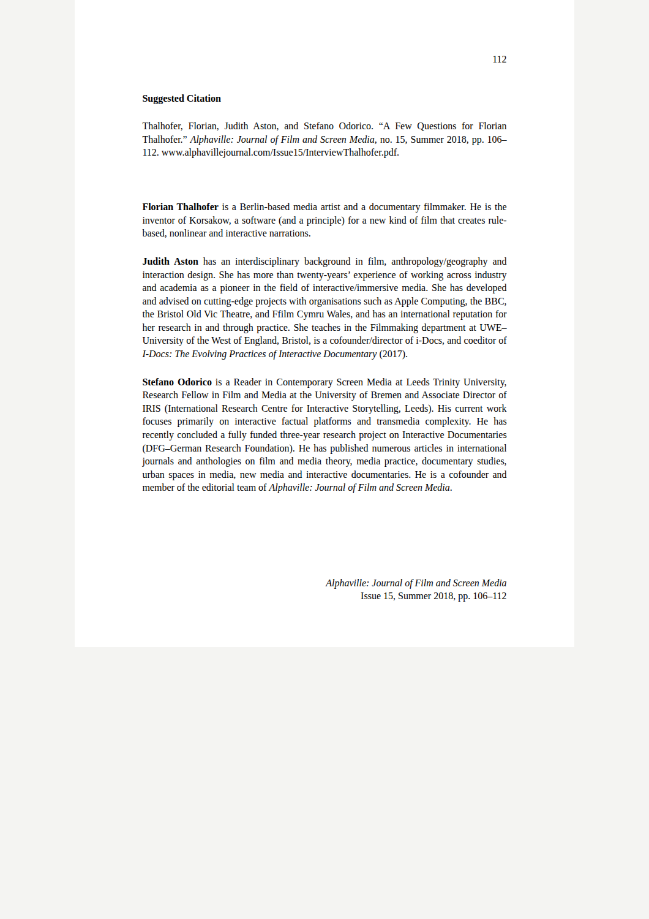112
Suggested Citation
Thalhofer, Florian, Judith Aston, and Stefano Odorico. “A Few Questions for Florian Thalhofer.” Alphaville: Journal of Film and Screen Media, no. 15, Summer 2018, pp. 106–112. www.alphavillejournal.com/Issue15/InterviewThalhofer.pdf.
Florian Thalhofer is a Berlin-based media artist and a documentary filmmaker. He is the inventor of Korsakow, a software (and a principle) for a new kind of film that creates rule-based, nonlinear and interactive narrations.
Judith Aston has an interdisciplinary background in film, anthropology/geography and interaction design. She has more than twenty-years’ experience of working across industry and academia as a pioneer in the field of interactive/immersive media. She has developed and advised on cutting-edge projects with organisations such as Apple Computing, the BBC, the Bristol Old Vic Theatre, and Ffilm Cymru Wales, and has an international reputation for her research in and through practice. She teaches in the Filmmaking department at UWE–University of the West of England, Bristol, is a cofounder/director of i-Docs, and coeditor of I-Docs: The Evolving Practices of Interactive Documentary (2017).
Stefano Odorico is a Reader in Contemporary Screen Media at Leeds Trinity University, Research Fellow in Film and Media at the University of Bremen and Associate Director of IRIS (International Research Centre for Interactive Storytelling, Leeds). His current work focuses primarily on interactive factual platforms and transmedia complexity. He has recently concluded a fully funded three-year research project on Interactive Documentaries (DFG–German Research Foundation). He has published numerous articles in international journals and anthologies on film and media theory, media practice, documentary studies, urban spaces in media, new media and interactive documentaries. He is a cofounder and member of the editorial team of Alphaville: Journal of Film and Screen Media.
Alphaville: Journal of Film and Screen Media Issue 15, Summer 2018, pp. 106–112